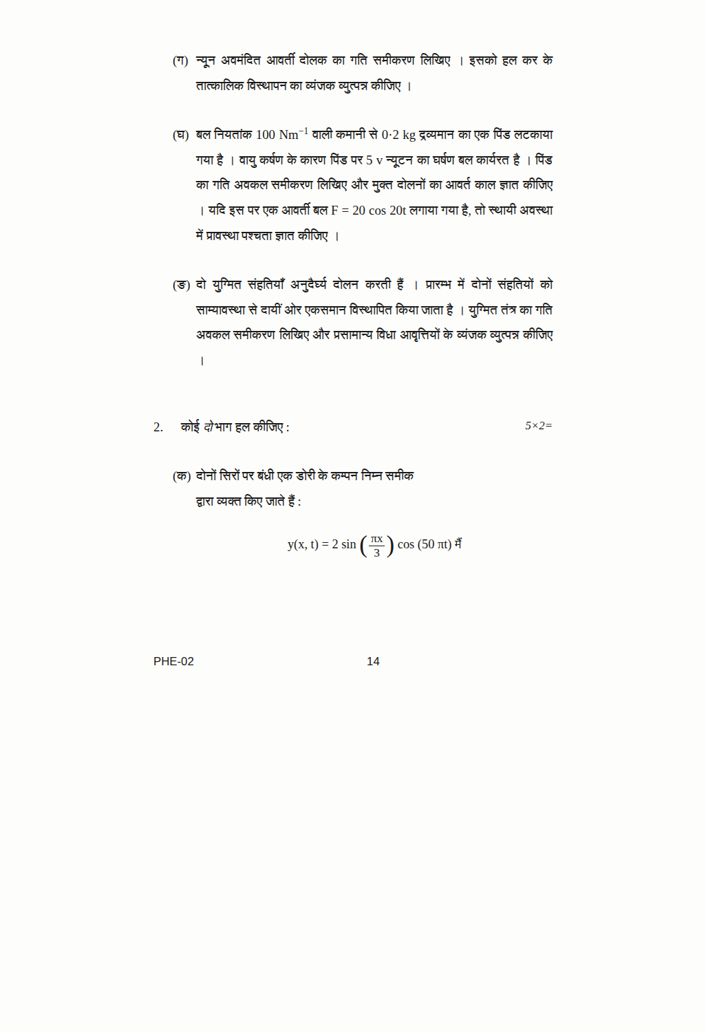(ग)
न्यून अवमंदित आवर्ती दोलक का गति समीकरण लिखिए । इसको हल कर के तात्कालिक विस्थापन का व्यंजक व्युत्पन्न कीजिए ।
(घ)
बल नियतांक 100 Nm−1 वाली कमानी से 0·2 kg द्रव्यमान का एक पिंड लटकाया गया है । वायु कर्षण के कारण पिंड पर 5 v न्यूटन का घर्षण बल कार्यरत है । पिंड का गति अवकल समीकरण लिखिए और मुक्त दोलनों का आवर्त काल ज्ञात कीजिए । यदि इस पर एक आवर्ती बल F = 20 cos 20t लगाया गया है, तो स्थायी अवस्था में प्रावस्था पश्चता ज्ञात कीजिए ।
(ङ)
दो युग्मित संहतियाँ अनुदैर्घ्य दोलन करती हैं । प्रारम्भ में दोनों संहतियों को साम्यावस्था से दायीं ओर एकसमान विस्थापित किया जाता है । युग्मित तंत्र का गति अवकल समीकरण लिखिए और प्रसामान्य विधा आवृत्तियों के व्यंजक व्युत्पन्न कीजिए ।
2.
कोई दो भाग हल कीजिए :5×2=
(क)
दोनों सिरों पर बंधी एक डोरी के कम्पन निम्न समीक
द्वारा व्यक्त किए जाते हैं :
y(x, t) = 2 sin (πx 3) cos (50 πt) मैं
PHE-02
14